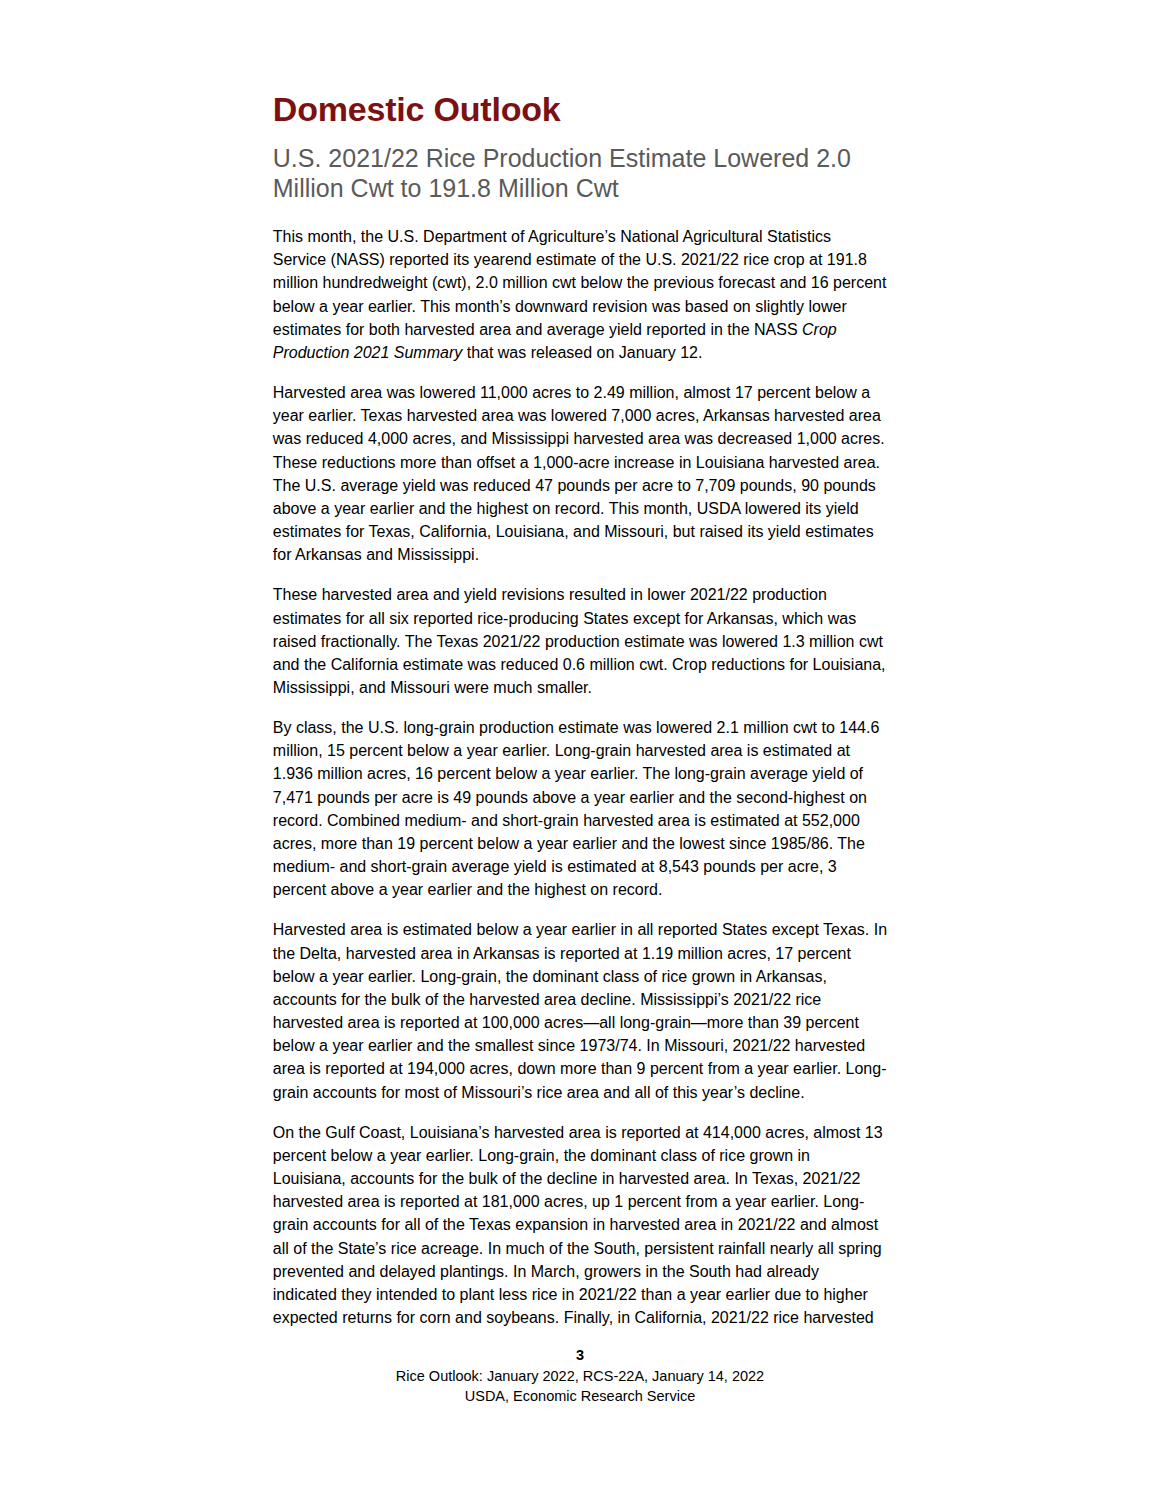Domestic Outlook
U.S. 2021/22 Rice Production Estimate Lowered 2.0 Million Cwt to 191.8 Million Cwt
This month, the U.S. Department of Agriculture’s National Agricultural Statistics Service (NASS) reported its yearend estimate of the U.S. 2021/22 rice crop at 191.8 million hundredweight (cwt), 2.0 million cwt below the previous forecast and 16 percent below a year earlier. This month’s downward revision was based on slightly lower estimates for both harvested area and average yield reported in the NASS Crop Production 2021 Summary that was released on January 12.
Harvested area was lowered 11,000 acres to 2.49 million, almost 17 percent below a year earlier. Texas harvested area was lowered 7,000 acres, Arkansas harvested area was reduced 4,000 acres, and Mississippi harvested area was decreased 1,000 acres. These reductions more than offset a 1,000-acre increase in Louisiana harvested area. The U.S. average yield was reduced 47 pounds per acre to 7,709 pounds, 90 pounds above a year earlier and the highest on record. This month, USDA lowered its yield estimates for Texas, California, Louisiana, and Missouri, but raised its yield estimates for Arkansas and Mississippi.
These harvested area and yield revisions resulted in lower 2021/22 production estimates for all six reported rice-producing States except for Arkansas, which was raised fractionally. The Texas 2021/22 production estimate was lowered 1.3 million cwt and the California estimate was reduced 0.6 million cwt. Crop reductions for Louisiana, Mississippi, and Missouri were much smaller.
By class, the U.S. long-grain production estimate was lowered 2.1 million cwt to 144.6 million, 15 percent below a year earlier. Long-grain harvested area is estimated at 1.936 million acres, 16 percent below a year earlier. The long-grain average yield of 7,471 pounds per acre is 49 pounds above a year earlier and the second-highest on record. Combined medium- and short-grain harvested area is estimated at 552,000 acres, more than 19 percent below a year earlier and the lowest since 1985/86. The medium- and short-grain average yield is estimated at 8,543 pounds per acre, 3 percent above a year earlier and the highest on record.
Harvested area is estimated below a year earlier in all reported States except Texas. In the Delta, harvested area in Arkansas is reported at 1.19 million acres, 17 percent below a year earlier. Long-grain, the dominant class of rice grown in Arkansas, accounts for the bulk of the harvested area decline. Mississippi’s 2021/22 rice harvested area is reported at 100,000 acres—all long-grain—more than 39 percent below a year earlier and the smallest since 1973/74. In Missouri, 2021/22 harvested area is reported at 194,000 acres, down more than 9 percent from a year earlier. Long-grain accounts for most of Missouri’s rice area and all of this year’s decline.
On the Gulf Coast, Louisiana’s harvested area is reported at 414,000 acres, almost 13 percent below a year earlier. Long-grain, the dominant class of rice grown in Louisiana, accounts for the bulk of the decline in harvested area. In Texas, 2021/22 harvested area is reported at 181,000 acres, up 1 percent from a year earlier. Long-grain accounts for all of the Texas expansion in harvested area in 2021/22 and almost all of the State’s rice acreage. In much of the South, persistent rainfall nearly all spring prevented and delayed plantings. In March, growers in the South had already indicated they intended to plant less rice in 2021/22 than a year earlier due to higher expected returns for corn and soybeans. Finally, in California, 2021/22 rice harvested
3
Rice Outlook: January 2022, RCS-22A, January 14, 2022
USDA, Economic Research Service